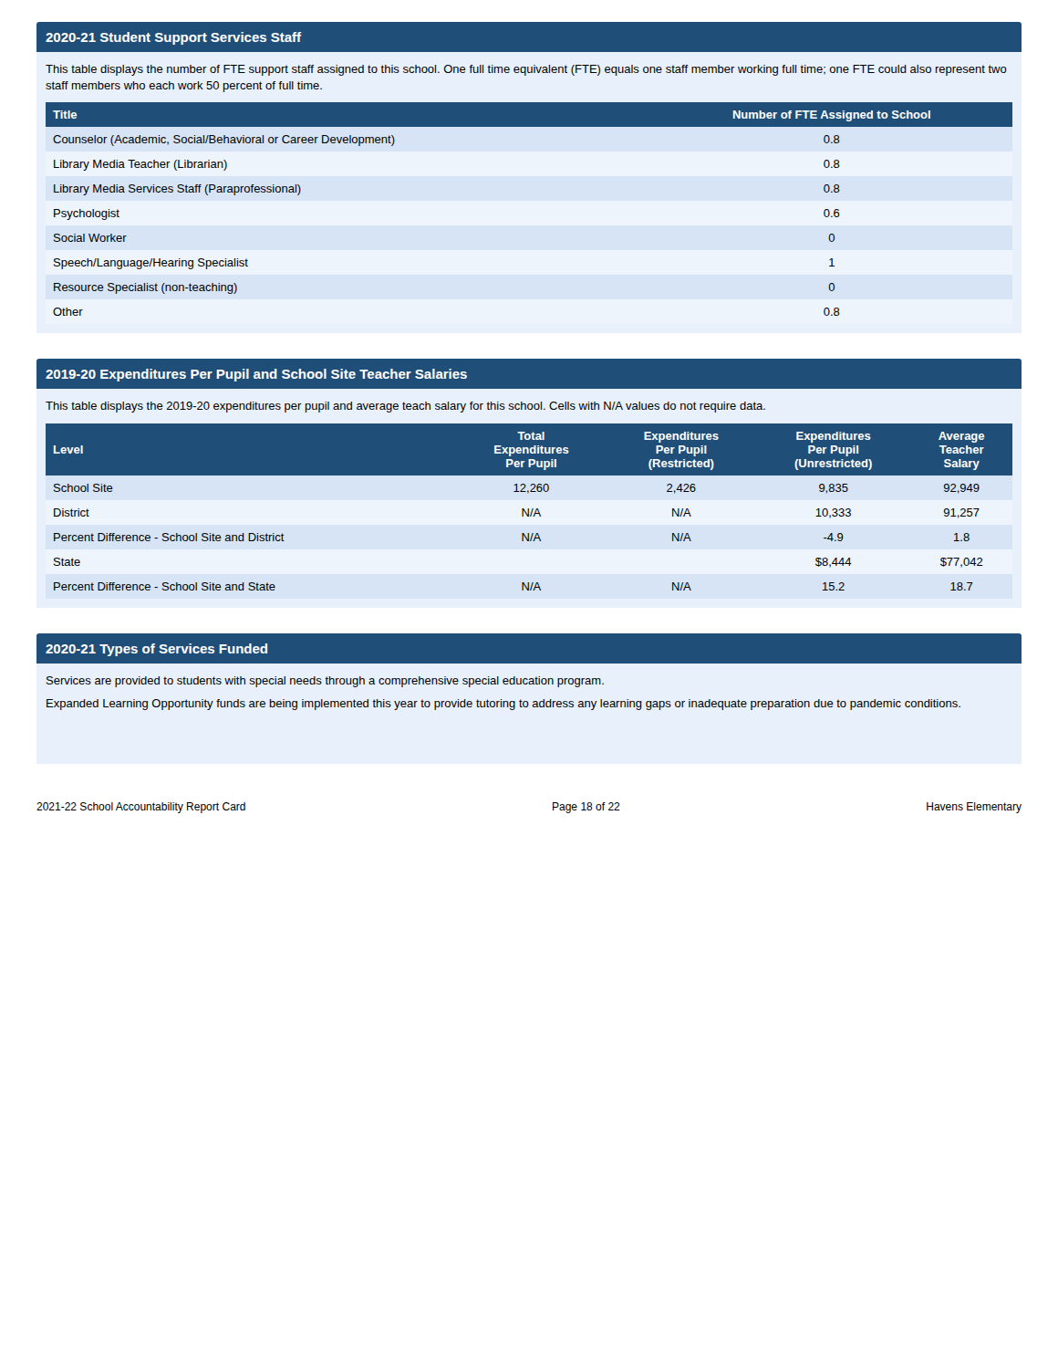2020-21 Student Support Services Staff
This table displays the number of FTE support staff assigned to this school. One full time equivalent (FTE) equals one staff member working full time; one FTE could also represent two staff members who each work 50 percent of full time.
| Title | Number of FTE Assigned to School |
| --- | --- |
| Counselor (Academic, Social/Behavioral or Career Development) | 0.8 |
| Library Media Teacher (Librarian) | 0.8 |
| Library Media Services Staff (Paraprofessional) | 0.8 |
| Psychologist | 0.6 |
| Social Worker | 0 |
| Speech/Language/Hearing Specialist | 1 |
| Resource Specialist (non-teaching) | 0 |
| Other | 0.8 |
2019-20 Expenditures Per Pupil and School Site Teacher Salaries
This table displays the 2019-20 expenditures per pupil and average teach salary for this school. Cells with N/A values do not require data.
| Level | Total Expenditures Per Pupil | Expenditures Per Pupil (Restricted) | Expenditures Per Pupil (Unrestricted) | Average Teacher Salary |
| --- | --- | --- | --- | --- |
| School Site | 12,260 | 2,426 | 9,835 | 92,949 |
| District | N/A | N/A | 10,333 | 91,257 |
| Percent Difference - School Site and District | N/A | N/A | -4.9 | 1.8 |
| State | | | $8,444 | $77,042 |
| Percent Difference - School Site and State | N/A | N/A | 15.2 | 18.7 |
2020-21 Types of Services Funded
Services are provided to students with special needs through a comprehensive special education program.
Expanded Learning Opportunity funds are being implemented this year to provide tutoring to address any learning gaps or inadequate preparation due to pandemic conditions.
2021-22 School Accountability Report Card
Page 18 of 22
Havens Elementary